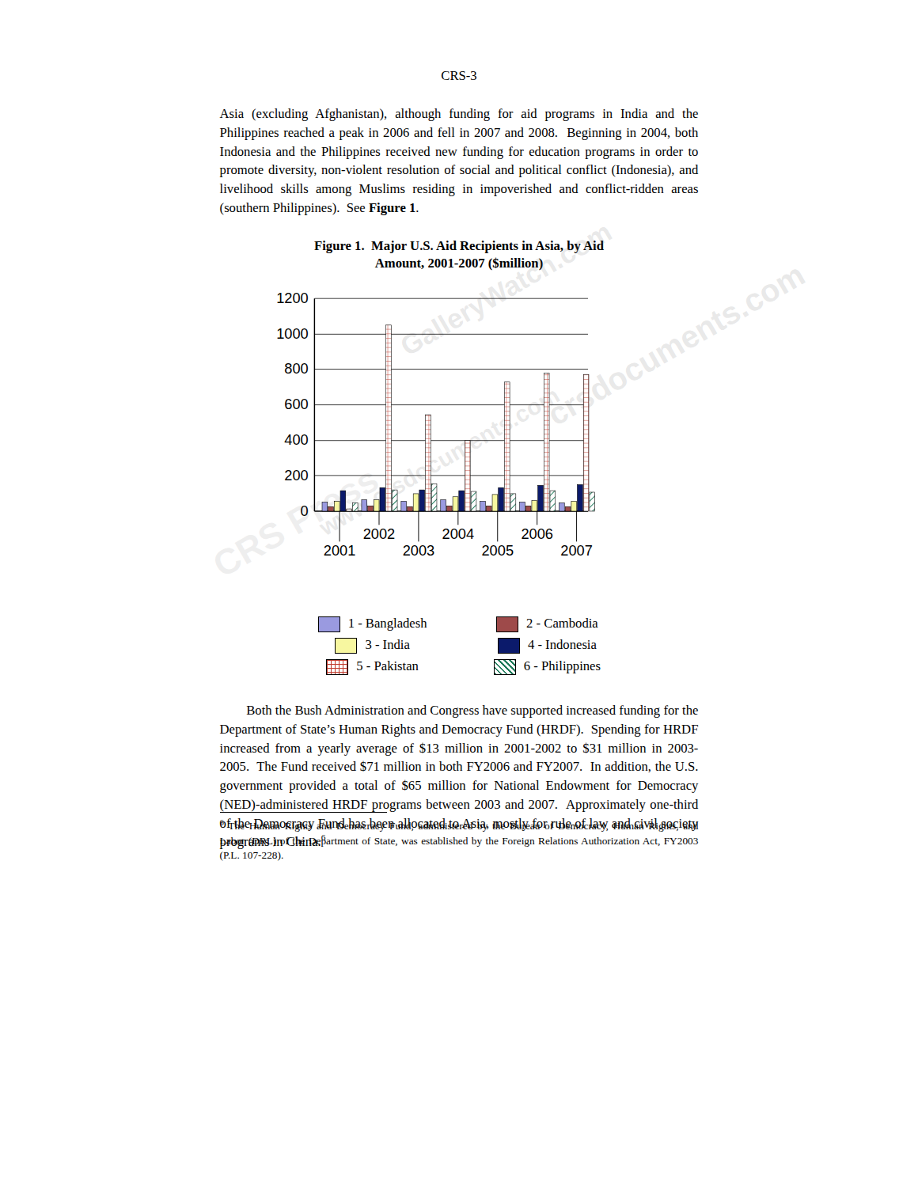GalleryWatch.com
crsdocuments.com
www.crsdocuments.com
CRS Press
CRS-3
Asia (excluding Afghanistan), although funding for aid programs in India and the Philippines reached a peak in 2006 and fell in 2007 and 2008. Beginning in 2004, both Indonesia and the Philippines received new funding for education programs in order to promote diversity, non-violent resolution of social and political conflict (Indonesia), and livelihood skills among Muslims residing in impoverished and conflict-ridden areas (southern Philippines). See Figure 1.
Figure 1. Major U.S. Aid Recipients in Asia, by Aid
Amount, 2001-2007 ($million)
1200 1000 800 600 400 200 0 2002 2004 2006 2001 2003 2005 2007
| 1 - Bangladesh | 2 - Cambodia |
| 3 - India | 4 - Indonesia |
| 5 - Pakistan | 6 - Philippines |
Both the Bush Administration and Congress have supported increased funding for the Department of State’s Human Rights and Democracy Fund (HRDF). Spending for HRDF increased from a yearly average of $13 million in 2001-2002 to $31 million in 2003-2005. The Fund received $71 million in both FY2006 and FY2007. In addition, the U.S. government provided a total of $65 million for National Endowment for Democracy (NED)-administered HRDF programs between 2003 and 2007. Approximately one-third of the Democracy Fund has been allocated to Asia, mostly for rule of law and civil society programs in China.6
6 The Human Rights and Democracy Fund, administered by the Bureau of Democracy, Human Rights, and Labor (DRL) of the Department of State, was established by the Foreign Relations Authorization Act, FY2003 (P.L. 107-228).